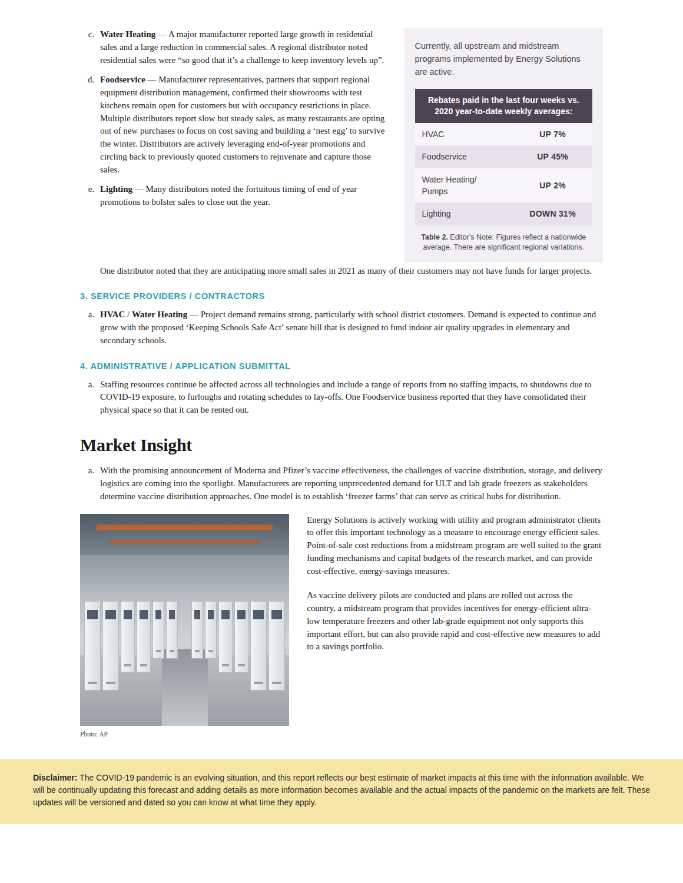Water Heating — A major manufacturer reported large growth in residential sales and a large reduction in commercial sales. A regional distributor noted residential sales were “so good that it’s a challenge to keep inventory levels up”.
Foodservice — Manufacturer representatives, partners that support regional equipment distribution management, confirmed their showrooms with test kitchens remain open for customers but with occupancy restrictions in place. Multiple distributors report slow but steady sales, as many restaurants are opting out of new purchases to focus on cost saving and building a ‘nest egg’ to survive the winter. Distributors are actively leveraging end-of-year promotions and circling back to previously quoted customers to rejuvenate and capture those sales.
Lighting — Many distributors noted the fortuitous timing of end of year promotions to bolster sales to close out the year.
Currently, all upstream and midstream programs implemented by Energy Solutions are active.
| Rebates paid in the last four weeks vs. 2020 year-to-date weekly averages: |
| --- |
| HVAC | UP 7% |
| Foodservice | UP 45% |
| Water Heating/ Pumps | UP 2% |
| Lighting | DOWN 31% |
Table 2. Editor's Note: Figures reflect a nationwide average. There are significant regional variations.
One distributor noted that they are anticipating more small sales in 2021 as many of their customers may not have funds for larger projects.
3. Service Providers / Contractors
HVAC / Water Heating — Project demand remains strong, particularly with school district customers. Demand is expected to continue and grow with the proposed ‘Keeping Schools Safe Act’ senate bill that is designed to fund indoor air quality upgrades in elementary and secondary schools.
4. Administrative / Application Submittal
Staffing resources continue be affected across all technologies and include a range of reports from no staffing impacts, to shutdowns due to COVID-19 exposure, to furloughs and rotating schedules to lay-offs. One Foodservice business reported that they have consolidated their physical space so that it can be rented out.
Market Insight
With the promising announcement of Moderna and Pfizer’s vaccine effectiveness, the challenges of vaccine distribution, storage, and delivery logistics are coming into the spotlight. Manufacturers are reporting unprecedented demand for ULT and lab grade freezers as stakeholders determine vaccine distribution approaches. One model is to establish ‘freezer farms’ that can serve as critical hubs for distribution.
Photo: AP
Energy Solutions is actively working with utility and program administrator clients to offer this important technology as a measure to encourage energy efficient sales. Point-of-sale cost reductions from a midstream program are well suited to the grant funding mechanisms and capital budgets of the research market, and can provide cost-effective, energy-savings measures.
As vaccine delivery pilots are conducted and plans are rolled out across the country, a midstream program that provides incentives for energy-efficient ultra-low temperature freezers and other lab-grade equipment not only supports this important effort, but can also provide rapid and cost-effective new measures to add to a savings portfolio.
Disclaimer: The COVID-19 pandemic is an evolving situation, and this report reflects our best estimate of market impacts at this time with the information available. We will be continually updating this forecast and adding details as more information becomes available and the actual impacts of the pandemic on the markets are felt. These updates will be versioned and dated so you can know at what time they apply.